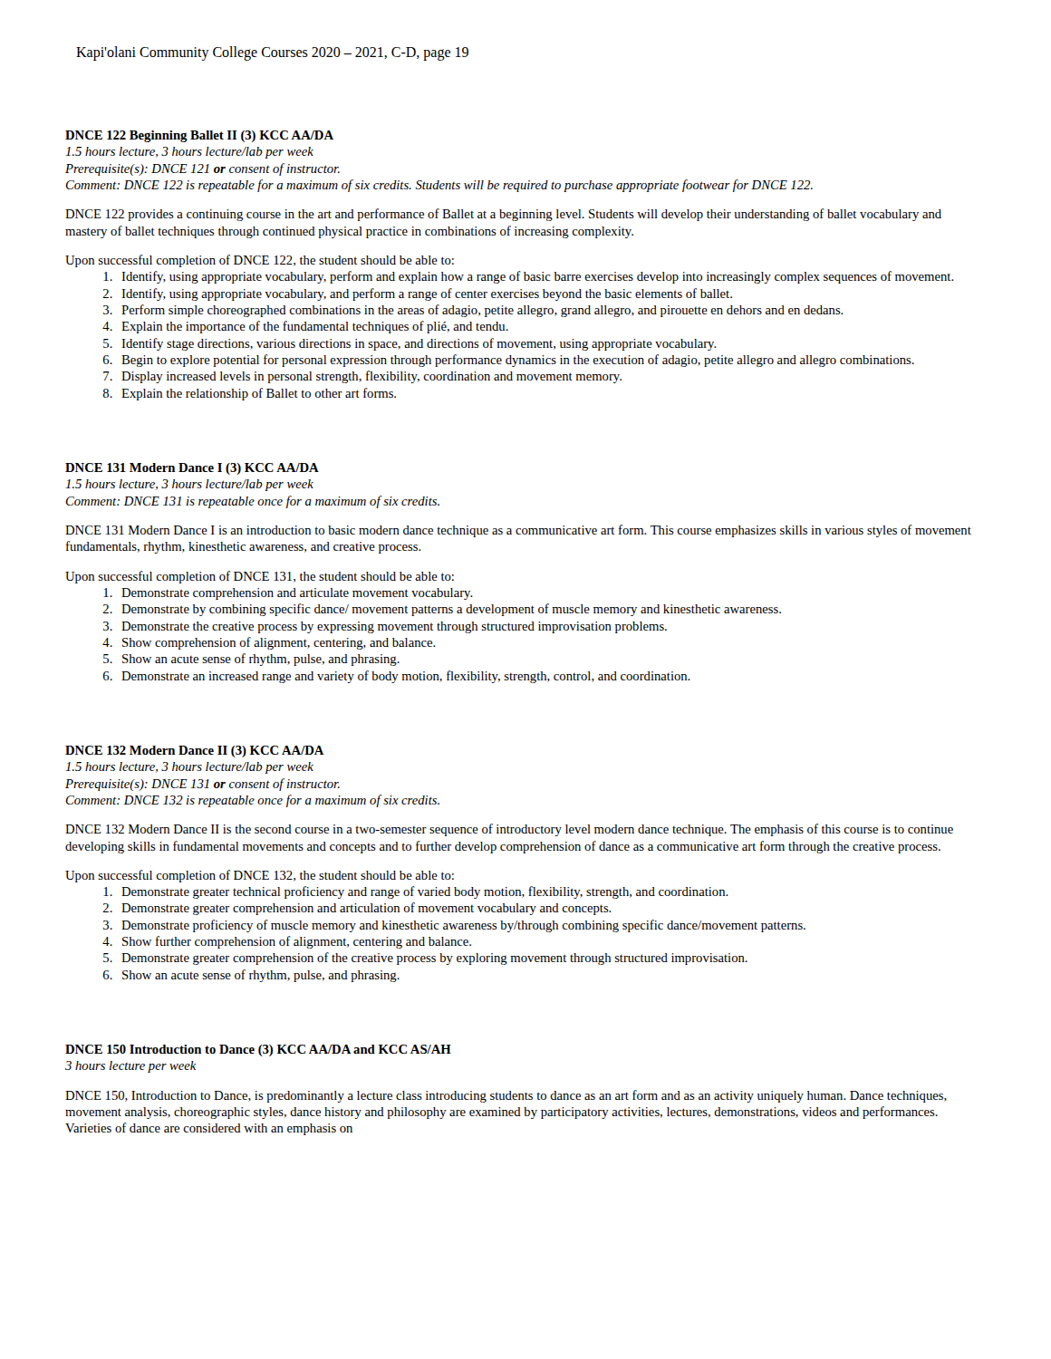Kapi'olani Community College Courses 2020 – 2021, C-D, page 19
DNCE 122 Beginning Ballet II (3) KCC AA/DA
1.5 hours lecture, 3 hours lecture/lab per week
Prerequisite(s): DNCE 121 or consent of instructor.
Comment: DNCE 122 is repeatable for a maximum of six credits. Students will be required to purchase appropriate footwear for DNCE 122.
DNCE 122 provides a continuing course in the art and performance of Ballet at a beginning level. Students will develop their understanding of ballet vocabulary and mastery of ballet techniques through continued physical practice in combinations of increasing complexity.
Upon successful completion of DNCE 122, the student should be able to:
Identify, using appropriate vocabulary, perform and explain how a range of basic barre exercises develop into increasingly complex sequences of movement.
Identify, using appropriate vocabulary, and perform a range of center exercises beyond the basic elements of ballet.
Perform simple choreographed combinations in the areas of adagio, petite allegro, grand allegro, and pirouette en dehors and en dedans.
Explain the importance of the fundamental techniques of plié, and tendu.
Identify stage directions, various directions in space, and directions of movement, using appropriate vocabulary.
Begin to explore potential for personal expression through performance dynamics in the execution of adagio, petite allegro and allegro combinations.
Display increased levels in personal strength, flexibility, coordination and movement memory.
Explain the relationship of Ballet to other art forms.
DNCE 131 Modern Dance I (3) KCC AA/DA
1.5 hours lecture, 3 hours lecture/lab per week
Comment: DNCE 131 is repeatable once for a maximum of six credits.
DNCE 131 Modern Dance I is an introduction to basic modern dance technique as a communicative art form. This course emphasizes skills in various styles of movement fundamentals, rhythm, kinesthetic awareness, and creative process.
Upon successful completion of DNCE 131, the student should be able to:
Demonstrate comprehension and articulate movement vocabulary.
Demonstrate by combining specific dance/ movement patterns a development of muscle memory and kinesthetic awareness.
Demonstrate the creative process by expressing movement through structured improvisation problems.
Show comprehension of alignment, centering, and balance.
Show an acute sense of rhythm, pulse, and phrasing.
Demonstrate an increased range and variety of body motion, flexibility, strength, control, and coordination.
DNCE 132 Modern Dance II (3) KCC AA/DA
1.5 hours lecture, 3 hours lecture/lab per week
Prerequisite(s): DNCE 131 or consent of instructor.
Comment: DNCE 132 is repeatable once for a maximum of six credits.
DNCE 132 Modern Dance II is the second course in a two-semester sequence of introductory level modern dance technique. The emphasis of this course is to continue developing skills in fundamental movements and concepts and to further develop comprehension of dance as a communicative art form through the creative process.
Upon successful completion of DNCE 132, the student should be able to:
Demonstrate greater technical proficiency and range of varied body motion, flexibility, strength, and coordination.
Demonstrate greater comprehension and articulation of movement vocabulary and concepts.
Demonstrate proficiency of muscle memory and kinesthetic awareness by/through combining specific dance/movement patterns.
Show further comprehension of alignment, centering and balance.
Demonstrate greater comprehension of the creative process by exploring movement through structured improvisation.
Show an acute sense of rhythm, pulse, and phrasing.
DNCE 150 Introduction to Dance (3) KCC AA/DA and KCC AS/AH
3 hours lecture per week
DNCE 150, Introduction to Dance, is predominantly a lecture class introducing students to dance as an art form and as an activity uniquely human. Dance techniques, movement analysis, choreographic styles, dance history and philosophy are examined by participatory activities, lectures, demonstrations, videos and performances. Varieties of dance are considered with an emphasis on